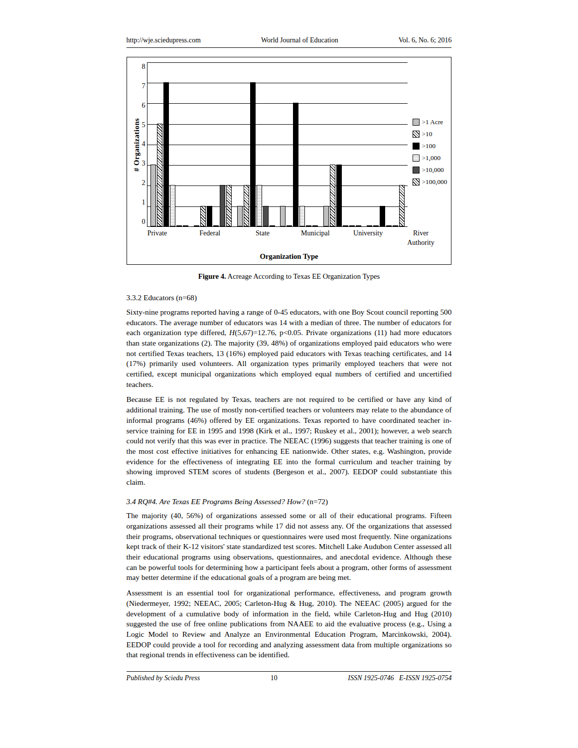http://wje.sciedupress.com
World Journal of Education
Vol. 6, No. 6; 2016
# Organizations
8
7
6
5
4
3
2
1
0
>1 Acre
>10
>100
>1,000
>10,000
>100,000
Private
Federal
State
Municipal
University
River
Authority
Organization Type
Figure 4. Acreage According to Texas EE Organization Types
3.3.2 Educators (n=68)
Sixty-nine programs reported having a range of 0-45 educators, with one Boy Scout council reporting 500 educators. The average number of educators was 14 with a median of three. The number of educators for each organization type differed, H(5,67)=12.76, p<0.05. Private organizations (11) had more educators than state organizations (2). The majority (39, 48%) of organizations employed paid educators who were not certified Texas teachers, 13 (16%) employed paid educators with Texas teaching certificates, and 14 (17%) primarily used volunteers. All organization types primarily employed teachers that were not certified, except municipal organizations which employed equal numbers of certified and uncertified teachers.
Because EE is not regulated by Texas, teachers are not required to be certified or have any kind of additional training. The use of mostly non-certified teachers or volunteers may relate to the abundance of informal programs (46%) offered by EE organizations. Texas reported to have coordinated teacher in-service training for EE in 1995 and 1998 (Kirk et al., 1997; Ruskey et al., 2001); however, a web search could not verify that this was ever in practice. The NEEAC (1996) suggests that teacher training is one of the most cost effective initiatives for enhancing EE nationwide. Other states, e.g. Washington, provide evidence for the effectiveness of integrating EE into the formal curriculum and teacher training by showing improved STEM scores of students (Bergeson et al., 2007). EEDOP could substantiate this claim.
3.4 RQ#4. Are Texas EE Programs Being Assessed? How? (n=72)
The majority (40, 56%) of organizations assessed some or all of their educational programs. Fifteen organizations assessed all their programs while 17 did not assess any. Of the organizations that assessed their programs, observational techniques or questionnaires were used most frequently. Nine organizations kept track of their K-12 visitors' state standardized test scores. Mitchell Lake Audubon Center assessed all their educational programs using observations, questionnaires, and anecdotal evidence. Although these can be powerful tools for determining how a participant feels about a program, other forms of assessment may better determine if the educational goals of a program are being met.
Assessment is an essential tool for organizational performance, effectiveness, and program growth (Niedermeyer, 1992; NEEAC, 2005; Carleton-Hug & Hug, 2010). The NEEAC (2005) argued for the development of a cumulative body of information in the field, while Carleton-Hug and Hug (2010) suggested the use of free online publications from NAAEE to aid the evaluative process (e.g., Using a Logic Model to Review and Analyze an Environmental Education Program, Marcinkowski, 2004). EEDOP could provide a tool for recording and analyzing assessment data from multiple organizations so that regional trends in effectiveness can be identified.
Published by Sciedu Press
10
ISSN 1925-0746 E-ISSN 1925-0754